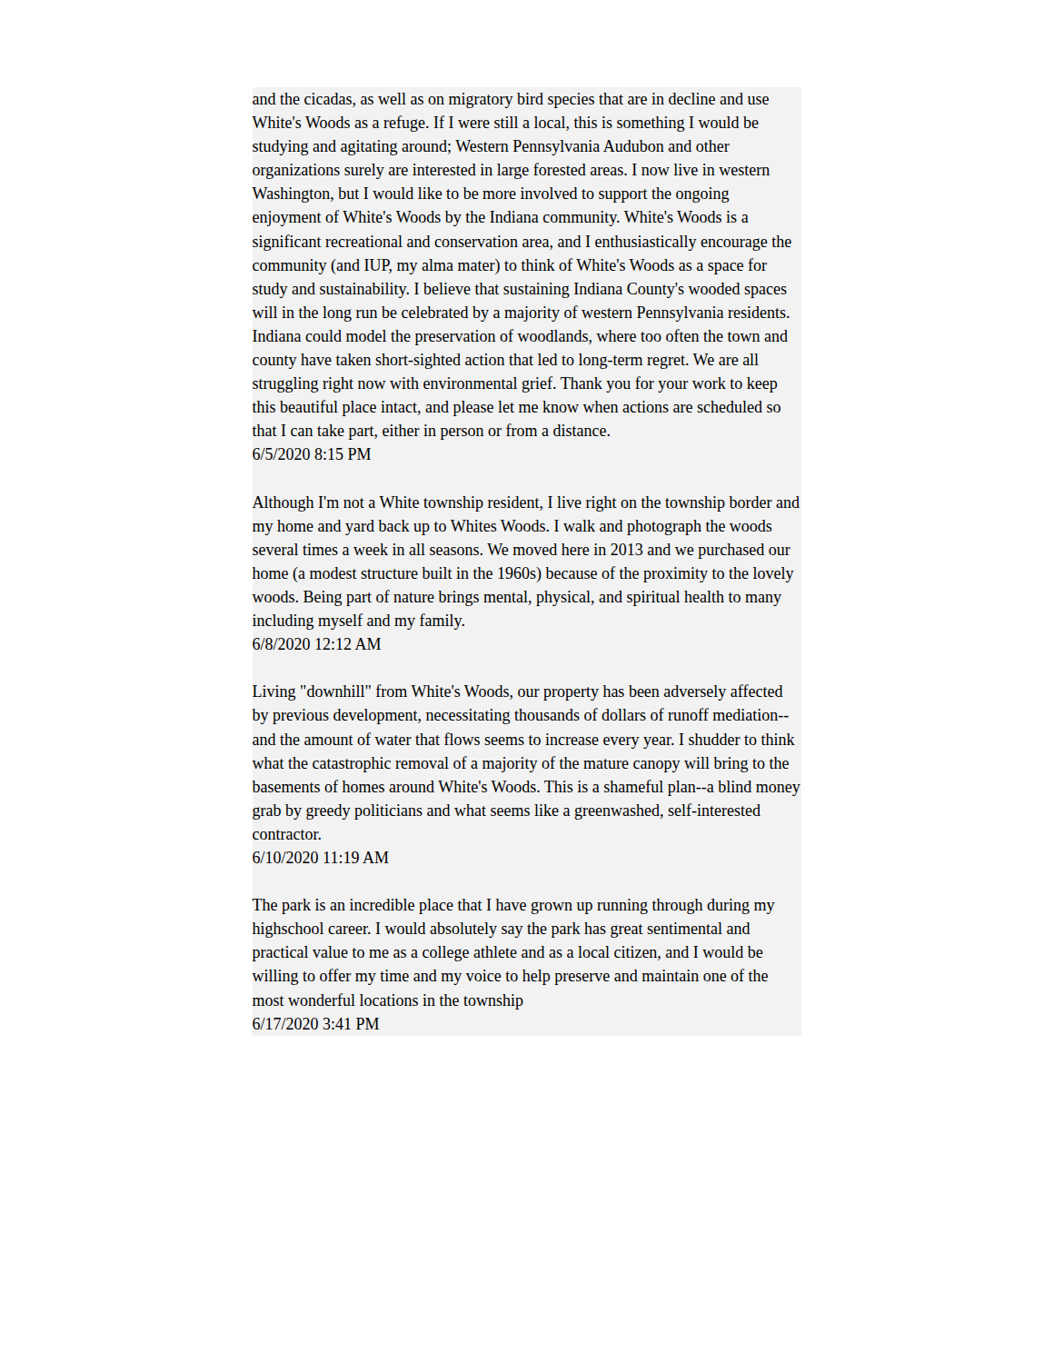and the cicadas, as well as on migratory bird species that are in decline and use White's Woods as a refuge. If I were still a local, this is something I would be studying and agitating around; Western Pennsylvania Audubon and other organizations surely are interested in large forested areas. I now live in western Washington, but I would like to be more involved to support the ongoing enjoyment of White's Woods by the Indiana community. White's Woods is a significant recreational and conservation area, and I enthusiastically encourage the community (and IUP, my alma mater) to think of White's Woods as a space for study and sustainability. I believe that sustaining Indiana County's wooded spaces will in the long run be celebrated by a majority of western Pennsylvania residents. Indiana could model the preservation of woodlands, where too often the town and county have taken short-sighted action that led to long-term regret. We are all struggling right now with environmental grief. Thank you for your work to keep this beautiful place intact, and please let me know when actions are scheduled so that I can take part, either in person or from a distance.
6/5/2020 8:15 PM
Although I'm not a White township resident, I live right on the township border and my home and yard back up to Whites Woods. I walk and photograph the woods several times a week in all seasons. We moved here in 2013 and we purchased our home (a modest structure built in the 1960s) because of the proximity to the lovely woods. Being part of nature brings mental, physical, and spiritual health to many including myself and my family.
6/8/2020 12:12 AM
Living "downhill" from White's Woods, our property has been adversely affected by previous development, necessitating thousands of dollars of runoff mediation--and the amount of water that flows seems to increase every year. I shudder to think what the catastrophic removal of a majority of the mature canopy will bring to the basements of homes around White's Woods. This is a shameful plan--a blind money grab by greedy politicians and what seems like a greenwashed, self-interested contractor.
6/10/2020 11:19 AM
The park is an incredible place that I have grown up running through during my highschool career. I would absolutely say the park has great sentimental and practical value to me as a college athlete and as a local citizen, and I would be willing to offer my time and my voice to help preserve and maintain one of the most wonderful locations in the township
6/17/2020 3:41 PM